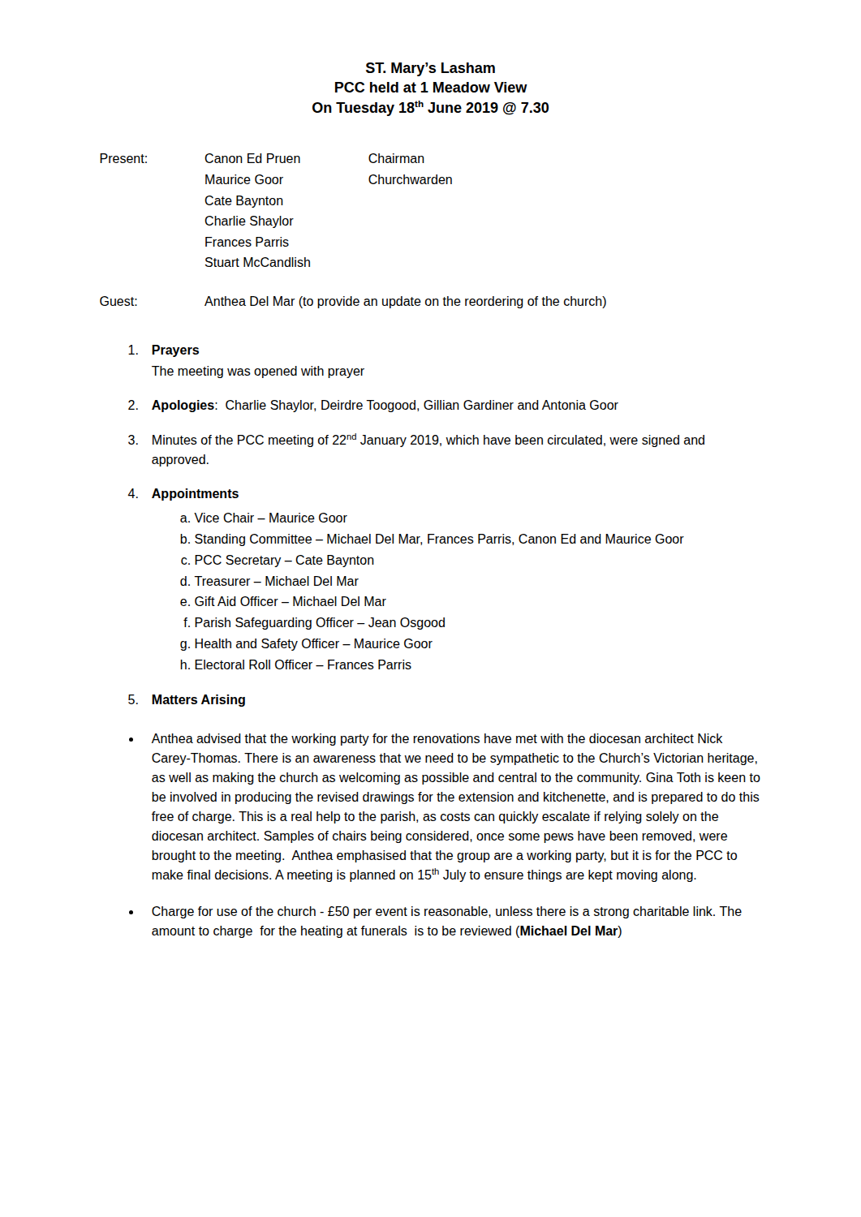ST. Mary’s Lasham PCC held at 1 Meadow View On Tuesday 18th June 2019 @ 7.30
| Present: | Canon Ed Pruen | Chairman |
| | Maurice Goor | Churchwarden |
| | Cate Baynton | |
| | Charlie Shaylor | |
| | Frances Parris | |
| | Stuart McCandlish | |
Guest: Anthea Del Mar (to provide an update on the reordering of the church)
Prayers
The meeting was opened with prayer
Apologies: Charlie Shaylor, Deirdre Toogood, Gillian Gardiner and Antonia Goor
Minutes of the PCC meeting of 22nd January 2019, which have been circulated, were signed and approved.
Appointments
Vice Chair – Maurice Goor
Standing Committee – Michael Del Mar, Frances Parris, Canon Ed and Maurice Goor
PCC Secretary – Cate Baynton
Treasurer – Michael Del Mar
Gift Aid Officer – Michael Del Mar
Parish Safeguarding Officer – Jean Osgood
Health and Safety Officer – Maurice Goor
Electoral Roll Officer – Frances Parris
Matters Arising
Anthea advised that the working party for the renovations have met with the diocesan architect Nick Carey-Thomas. There is an awareness that we need to be sympathetic to the Church’s Victorian heritage, as well as making the church as welcoming as possible and central to the community. Gina Toth is keen to be involved in producing the revised drawings for the extension and kitchenette, and is prepared to do this free of charge. This is a real help to the parish, as costs can quickly escalate if relying solely on the diocesan architect. Samples of chairs being considered, once some pews have been removed, were brought to the meeting. Anthea emphasised that the group are a working party, but it is for the PCC to make final decisions. A meeting is planned on 15th July to ensure things are kept moving along.
Charge for use of the church - £50 per event is reasonable, unless there is a strong charitable link. The amount to charge for the heating at funerals is to be reviewed (Michael Del Mar)